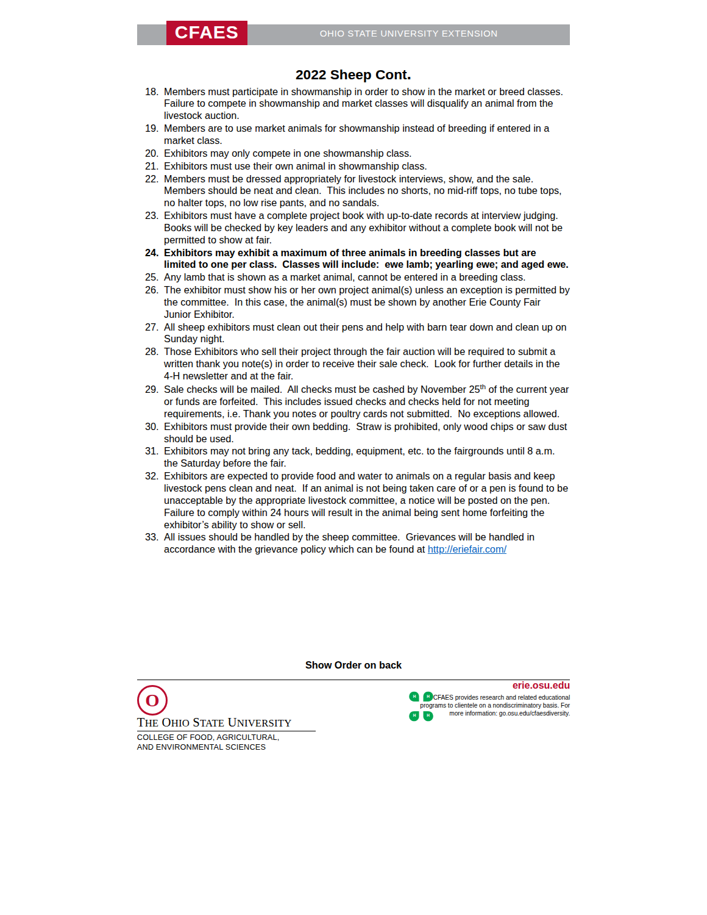CFAES
OHIO STATE UNIVERSITY EXTENSION
2022 Sheep Cont.
Members must participate in showmanship in order to show in the market or breed classes. Failure to compete in showmanship and market classes will disqualify an animal from the livestock auction.
Members are to use market animals for showmanship instead of breeding if entered in a market class.
Exhibitors may only compete in one showmanship class.
Exhibitors must use their own animal in showmanship class.
Members must be dressed appropriately for livestock interviews, show, and the sale. Members should be neat and clean. This includes no shorts, no mid-riff tops, no tube tops, no halter tops, no low rise pants, and no sandals.
Exhibitors must have a complete project book with up-to-date records at interview judging. Books will be checked by key leaders and any exhibitor without a complete book will not be permitted to show at fair.
Exhibitors may exhibit a maximum of three animals in breeding classes but are limited to one per class. Classes will include: ewe lamb; yearling ewe; and aged ewe.
Any lamb that is shown as a market animal, cannot be entered in a breeding class.
The exhibitor must show his or her own project animal(s) unless an exception is permitted by the committee. In this case, the animal(s) must be shown by another Erie County Fair Junior Exhibitor.
All sheep exhibitors must clean out their pens and help with barn tear down and clean up on Sunday night.
Those Exhibitors who sell their project through the fair auction will be required to submit a written thank you note(s) in order to receive their sale check. Look for further details in the 4-H newsletter and at the fair.
Sale checks will be mailed. All checks must be cashed by November 25th of the current year or funds are forfeited. This includes issued checks and checks held for not meeting requirements, i.e. Thank you notes or poultry cards not submitted. No exceptions allowed.
Exhibitors must provide their own bedding. Straw is prohibited, only wood chips or saw dust should be used.
Exhibitors may not bring any tack, bedding, equipment, etc. to the fairgrounds until 8 a.m. the Saturday before the fair.
Exhibitors are expected to provide food and water to animals on a regular basis and keep livestock pens clean and neat. If an animal is not being taken care of or a pen is found to be unacceptable by the appropriate livestock committee, a notice will be posted on the pen. Failure to comply within 24 hours will result in the animal being sent home forfeiting the exhibitor’s ability to show or sell.
All issues should be handled by the sheep committee. Grievances will be handled in accordance with the grievance policy which can be found at http://eriefair.com/
Show Order on back
THE OHIO STATE UNIVERSITY
COLLEGE OF FOOD, AGRICULTURAL,
AND ENVIRONMENTAL SCIENCES
H H H H
erie.osu.edu
CFAES provides research and related educational
programs to clientele on a nondiscriminatory basis. For
more information: go.osu.edu/cfaesdiversity.